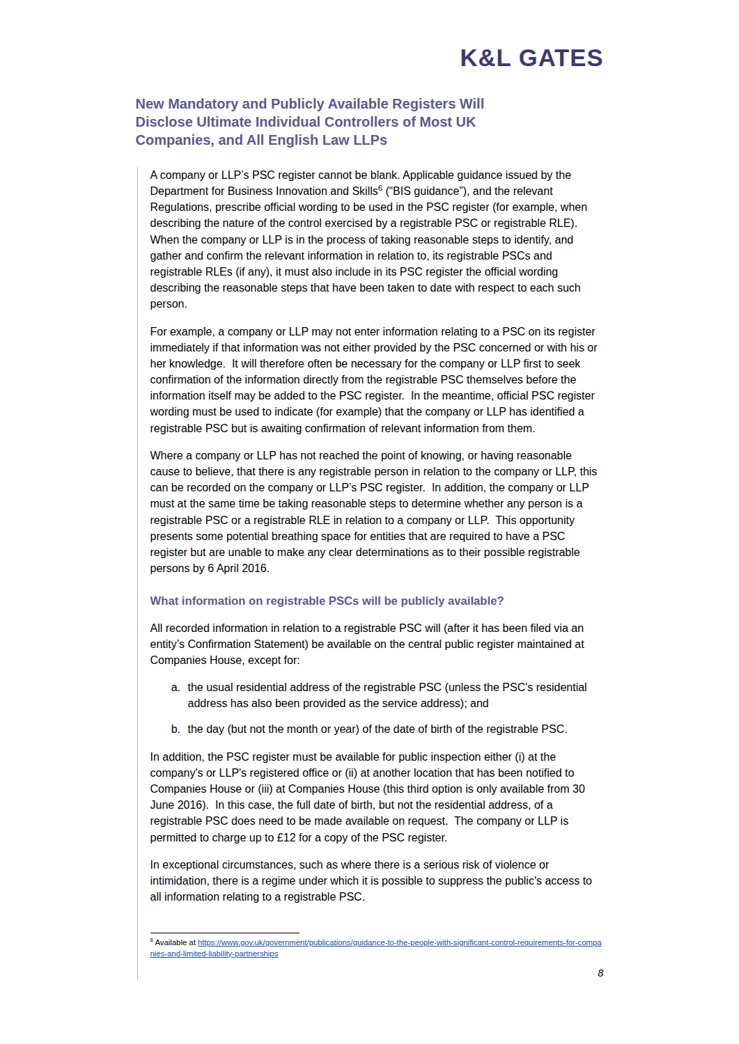K&L GATES
New Mandatory and Publicly Available Registers Will
Disclose Ultimate Individual Controllers of Most UK
Companies, and All English Law LLPs
A company or LLP’s PSC register cannot be blank. Applicable guidance issued by the Department for Business Innovation and Skills6 (“BIS guidance”), and the relevant Regulations, prescribe official wording to be used in the PSC register (for example, when describing the nature of the control exercised by a registrable PSC or registrable RLE). When the company or LLP is in the process of taking reasonable steps to identify, and gather and confirm the relevant information in relation to, its registrable PSCs and registrable RLEs (if any), it must also include in its PSC register the official wording describing the reasonable steps that have been taken to date with respect to each such person.
For example, a company or LLP may not enter information relating to a PSC on its register immediately if that information was not either provided by the PSC concerned or with his or her knowledge. It will therefore often be necessary for the company or LLP first to seek confirmation of the information directly from the registrable PSC themselves before the information itself may be added to the PSC register. In the meantime, official PSC register wording must be used to indicate (for example) that the company or LLP has identified a registrable PSC but is awaiting confirmation of relevant information from them.
Where a company or LLP has not reached the point of knowing, or having reasonable cause to believe, that there is any registrable person in relation to the company or LLP, this can be recorded on the company or LLP’s PSC register. In addition, the company or LLP must at the same time be taking reasonable steps to determine whether any person is a registrable PSC or a registrable RLE in relation to a company or LLP. This opportunity presents some potential breathing space for entities that are required to have a PSC register but are unable to make any clear determinations as to their possible registrable persons by 6 April 2016.
What information on registrable PSCs will be publicly available?
All recorded information in relation to a registrable PSC will (after it has been filed via an entity’s Confirmation Statement) be available on the central public register maintained at Companies House, except for:
the usual residential address of the registrable PSC (unless the PSC's residential address has also been provided as the service address); and
the day (but not the month or year) of the date of birth of the registrable PSC.
In addition, the PSC register must be available for public inspection either (i) at the company's or LLP's registered office or (ii) at another location that has been notified to Companies House or (iii) at Companies House (this third option is only available from 30 June 2016). In this case, the full date of birth, but not the residential address, of a registrable PSC does need to be made available on request. The company or LLP is permitted to charge up to £12 for a copy of the PSC register.
In exceptional circumstances, such as where there is a serious risk of violence or intimidation, there is a regime under which it is possible to suppress the public's access to all information relating to a registrable PSC.
6 Available at https://www.gov.uk/government/publications/guidance-to-the-people-with-significant-control-requirements-for-companies-and-limited-liability-partnerships
8